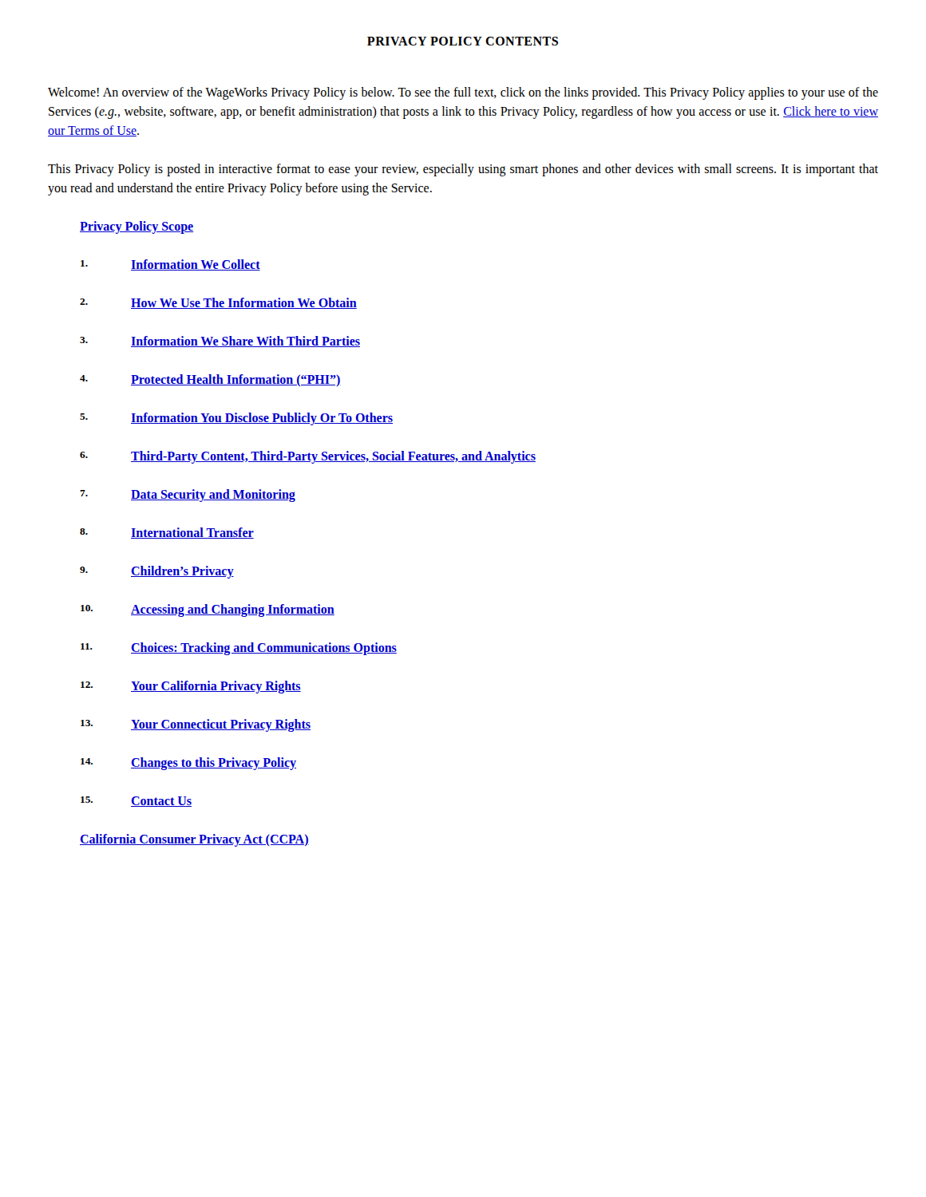PRIVACY POLICY CONTENTS
Welcome! An overview of the WageWorks Privacy Policy is below. To see the full text, click on the links provided. This Privacy Policy applies to your use of the Services (e.g., website, software, app, or benefit administration) that posts a link to this Privacy Policy, regardless of how you access or use it. Click here to view our Terms of Use.
This Privacy Policy is posted in interactive format to ease your review, especially using smart phones and other devices with small screens. It is important that you read and understand the entire Privacy Policy before using the Service.
Privacy Policy Scope
Information We Collect
How We Use The Information We Obtain
Information We Share With Third Parties
Protected Health Information (“PHI”)
Information You Disclose Publicly Or To Others
Third-Party Content, Third-Party Services, Social Features, and Analytics
Data Security and Monitoring
International Transfer
Children’s Privacy
Accessing and Changing Information
Choices: Tracking and Communications Options
Your California Privacy Rights
Your Connecticut Privacy Rights
Changes to this Privacy Policy
Contact Us
California Consumer Privacy Act (CCPA)